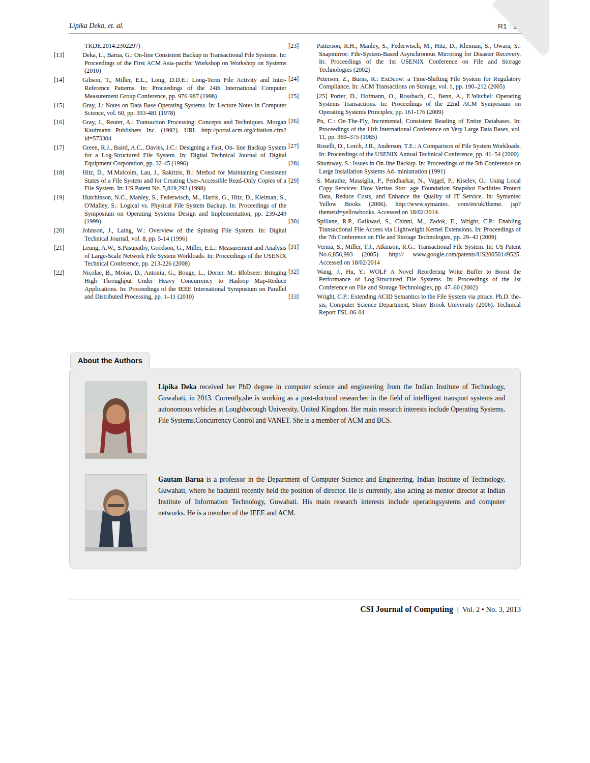Lipika Deka, et. al.
R1 : 15
TKDE.2014.2302297)
[13] Deka, L., Barua, G.: On-line Consistent Backup in Transactional File Systems. In: Proceedings of the First ACM Asia-pacific Workshop on Workshop on Systems (2010)
[14] Gibson, T., Miller, E.L., Long, D.D.E.: Long-Term File Activity and Inter-Reference Patterns. In: Proceedings of the 24th International Computer Measurement Group Conference, pp. 976-987 (1998)
[15] Gray, J.: Notes on Data Base Operating Systems. In: Lecture Notes in Computer Science, vol. 60, pp. 393-481 (1978)
[16] Gray, J., Reuter, A.: Transaction Processing: Concepts and Techniques. Morgan Kaufmann Publishers Inc. (1992). URL http://portal.acm.org/citation.cfm?id=573304
[17] Green, R.J., Baird, A.C., Davies, J.C.: Designing a Fast, On- line Backup System for a Log-Structured File System. In: Digital Technical Journal of Digital Equipment Corporation, pp. 32-45 (1996)
[18] Hitz, D., M.Malcolm, Lau, J., Rakitzis, B.: Method for Maintaining Consistent States of a File System and for Creating User-Accessible Read-Only Copies of a File System. In: US Patent No. 5,819,292 (1998)
[19] Hutchinson, N.C., Manley, S., Federwisch, M., Harris, G., Hitz, D., Kleiman, S., O'Malley, S.: Logical vs. Physical File System Backup. In: Proceedings of the Symposium on Operating Systems Design and Implementation, pp. 239-249 (1999)
[20] Johnson, J., Laing, W.: Overview of the Spiralog File System. In: Digital Technical Journal, vol. 8, pp. 5-14 (1996)
[21] Leung, A.W., S.Pasupathy, Goodson, G., Miller, E.L.: Measurement and Analysis of Large-Scale Network File System Workloads. In: Proceedings of the USENIX Technical Conference, pp. 213-226 (2008)
[22] Nicolae, B., Moise, D., Antoniu, G., Bouge, L., Dorier. M.: Blobseer: Bringing High Throughput Under Heavy Concurrency to Hadoop Map-Reduce Applications. In: Proceedings of the IEEE International Symposium on Parallel and Distributed Processing, pp. 1–11 (2010)
[23] Patterson, R.H., Manley, S., Federwisch, M., Hitz, D., Kleiman, S., Owara, S.: Snapmirror: File-System-Based Asynchronous Mirroring for Disaster Recovery. In: Proceedings of the 1st USENIX Conference on File and Storage Technologies (2002)
[24] Peterson, Z., Burns, R.: Ext3cow: a Time-Shifting File System for Regulatory Compliance. In: ACM Transactions on Storage, vol. 1, pp. 190–212 (2005)
[25][25] Porter, D., Hofmann, O., Rossbach, C., Benn, A., E.Witchel: Operating Systems Transactions. In: Proceedings of the 22nd ACM Symposium on Operating Systems Principles, pp. 161-176 (2009)
[26] Pu, C.: On-The-Fly, Incremental, Consistent Reading of Entire Databases. In: Proceedings of the 11th International Conference on Very Large Data Bases, vol. 11, pp. 369–375 (1985)
[27] Roselli, D., Lorch, J.R., Anderson, T.E.: A Comparison of File System Workloads. In: Proceedings of the USENIX Annual Technical Conference, pp. 41–54 (2000)
[28] Shumway, S.: Issues in On-line Backup. In: Proceedings of the 5th Conference on Large Installation Systems Ad- ministration (1991)
[29] S. Marathe, Massiglia, P., Pendharkar, N., Vajgel, P., Kiselev, O.: Using Local Copy Services: How Veritas Stor- age Foundation Snapshot Facilities Protect Data, Reduce Costs, and Enhance the Quality of IT Service. In: Symantec Yellow Books (2006). http://www.symantec. com/en/uk/theme. jsp?themeid=yellowbooks. Accessed on 18/02/2014.
[30] Spillane, R.P., Gaikwad, S., Chinni, M., Zadok, E., Wright, C.P.: Enabling Transactional File Access via Lightweight Kernel Extensions. In: Proceedings of the 7th Conference on File and Storage Technologies, pp. 29–42 (2009)
[31] Verma, S., Miller, T.J., Atkinson, R.G.: Transactional File System. In: US Patent No.6,856,993 (2005). http:// www.google.com/patents/US20050149525. Accessed on 18/02/2014
[32] Wang, J., Hu, Y.: WOLF A Novel Reordering Write Buffer to Boost the Performance of Log-Structured File Systems. In: Proceedings of the 1st Conference on File and Storage Technologies, pp. 47–60 (2002)
[33] Wright, C.P.: Extending ACID Semantics to the File System via ptrace. Ph.D. thesis, Computer Science Department, Stony Brook University (2006). Technical Report FSL-06-04
About the Authors
Lipika Deka received her PhD degree in computer science and engineering from the Indian Institute of Technology, Guwahati, in 2013. Currently,she is working as a post-doctoral researcher in the field of intelligent transport systems and autonomous vehicles at Loughborough University, United Kingdom. Her main research interests include Operating Systems, File Systems,Concurrency Control and VANET. She is a member of ACM and BCS.
Gautam Barua is a professor in the Department of Computer Science and Engineering, Indian Institute of Technology, Guwahati, where he haduntil recently held the position of director. He is currently, also acting as mentor director at Indian Institute of Information Technology, Guwahati. His main research interests include operatingsystems and computer networks. He is a member of the IEEE and ACM.
CSI Journal of Computing | Vol. 2 • No. 3, 2013